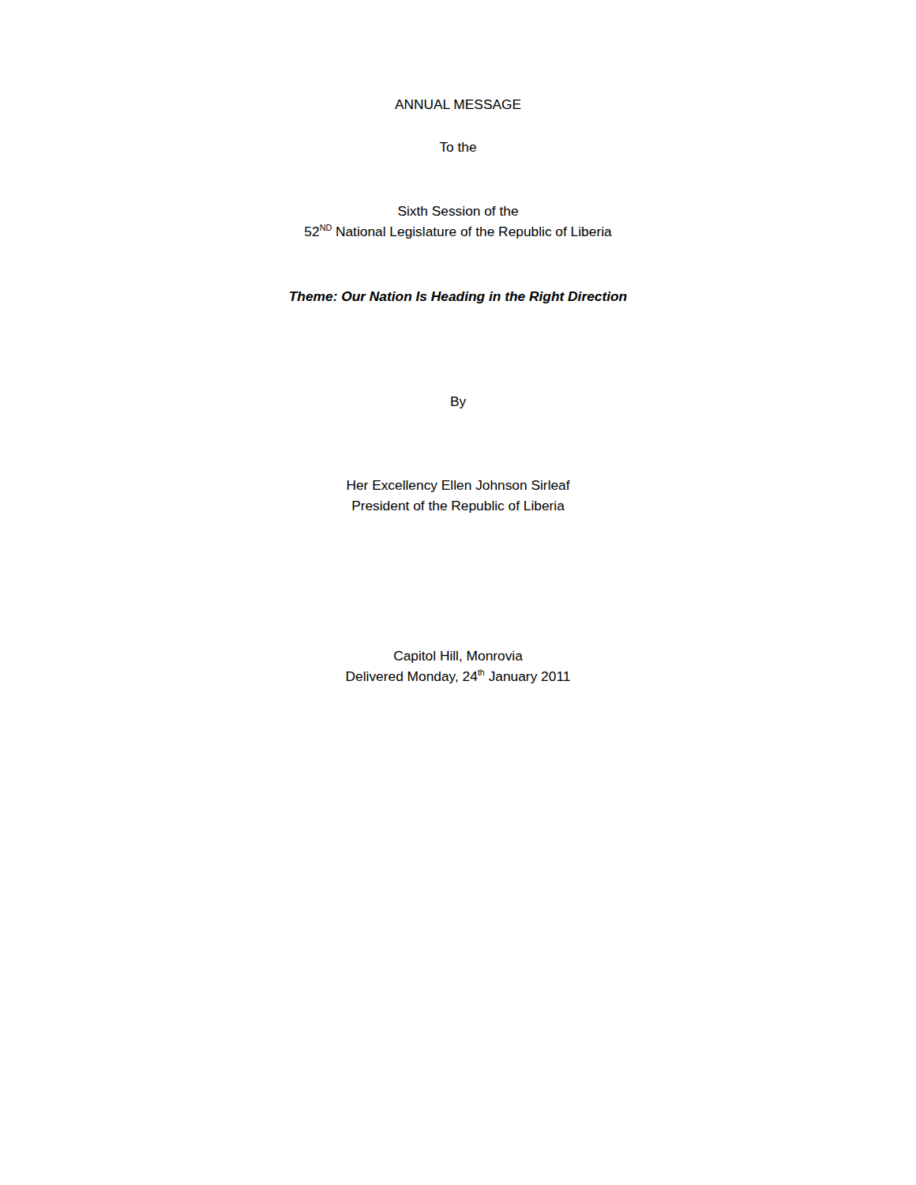ANNUAL MESSAGE
To the
Sixth Session of the
52ND National Legislature of the Republic of Liberia
Theme: Our Nation Is Heading in the Right Direction
By
Her Excellency Ellen Johnson Sirleaf
President of the Republic of Liberia
Capitol Hill, Monrovia
Delivered Monday, 24th January 2011